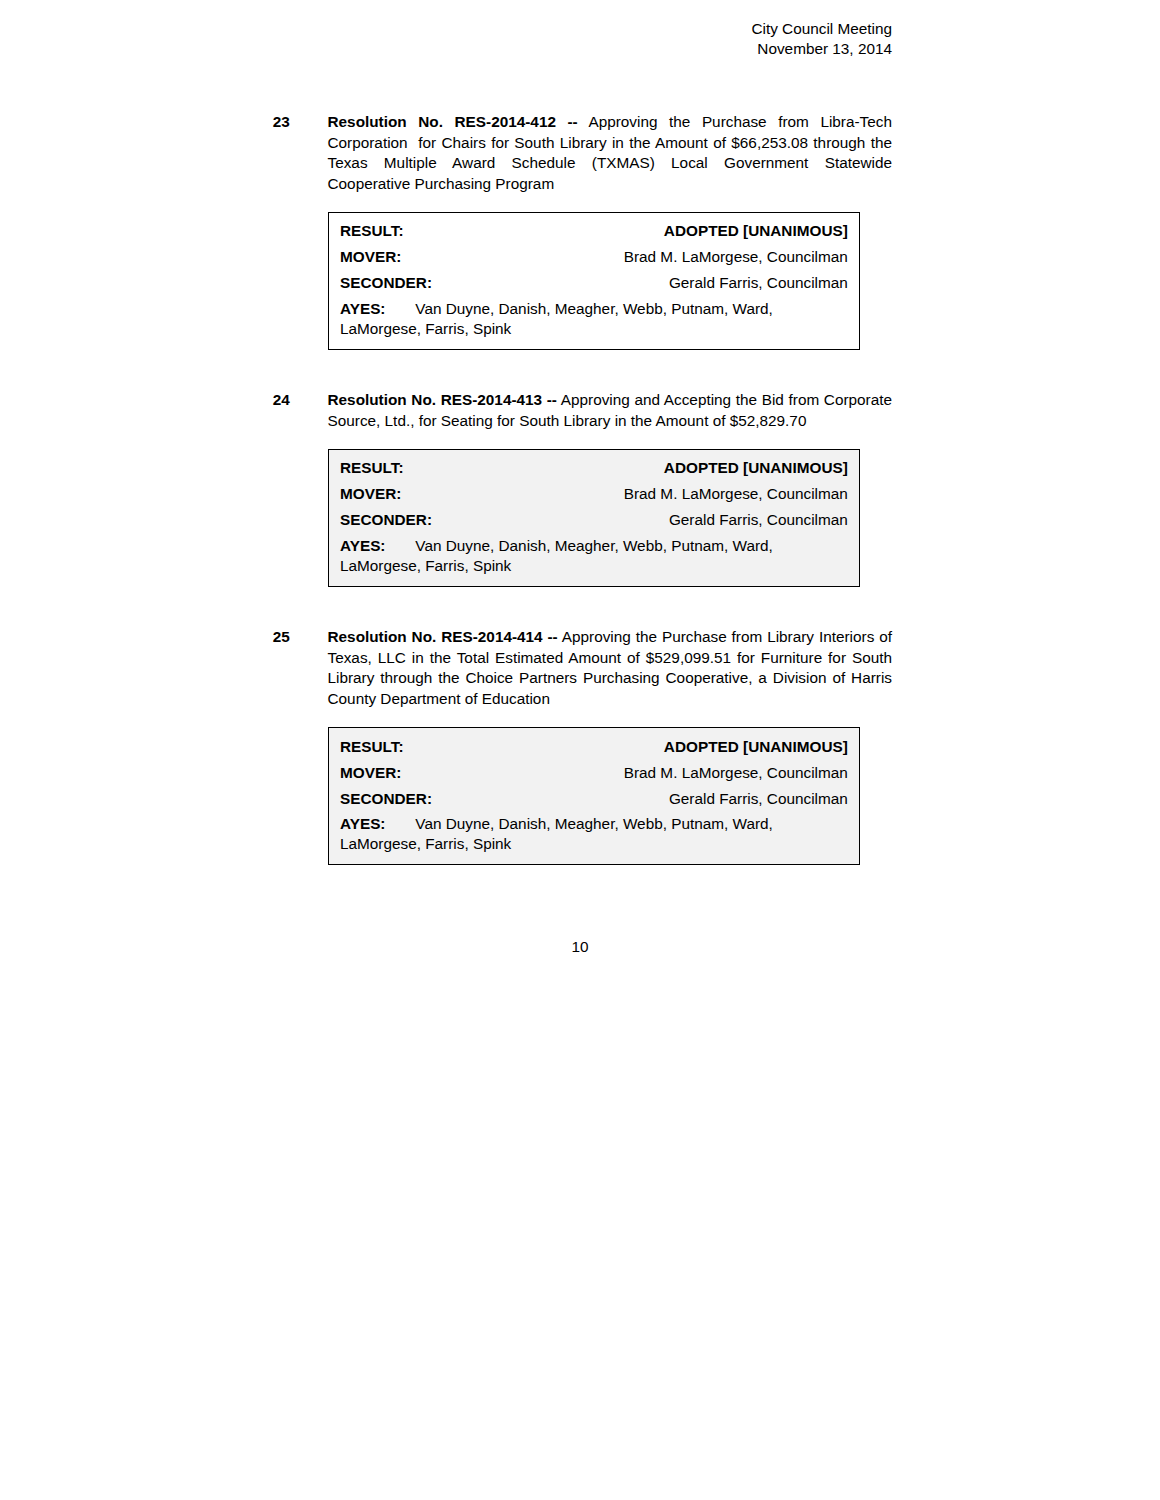City Council Meeting
November 13, 2014
23
Resolution No. RES-2014-412 -- Approving the Purchase from Libra-Tech Corporation for Chairs for South Library in the Amount of $66,253.08 through the Texas Multiple Award Schedule (TXMAS) Local Government Statewide Cooperative Purchasing Program
RESULT: ADOPTED [UNANIMOUS]
MOVER: Brad M. LaMorgese, Councilman
SECONDER: Gerald Farris, Councilman
AYES: Van Duyne, Danish, Meagher, Webb, Putnam, Ward, LaMorgese, Farris, Spink
24
Resolution No. RES-2014-413 -- Approving and Accepting the Bid from Corporate Source, Ltd., for Seating for South Library in the Amount of $52,829.70
RESULT: ADOPTED [UNANIMOUS]
MOVER: Brad M. LaMorgese, Councilman
SECONDER: Gerald Farris, Councilman
AYES: Van Duyne, Danish, Meagher, Webb, Putnam, Ward, LaMorgese, Farris, Spink
25
Resolution No. RES-2014-414 -- Approving the Purchase from Library Interiors of Texas, LLC in the Total Estimated Amount of $529,099.51 for Furniture for South Library through the Choice Partners Purchasing Cooperative, a Division of Harris County Department of Education
RESULT: ADOPTED [UNANIMOUS]
MOVER: Brad M. LaMorgese, Councilman
SECONDER: Gerald Farris, Councilman
AYES: Van Duyne, Danish, Meagher, Webb, Putnam, Ward, LaMorgese, Farris, Spink
10